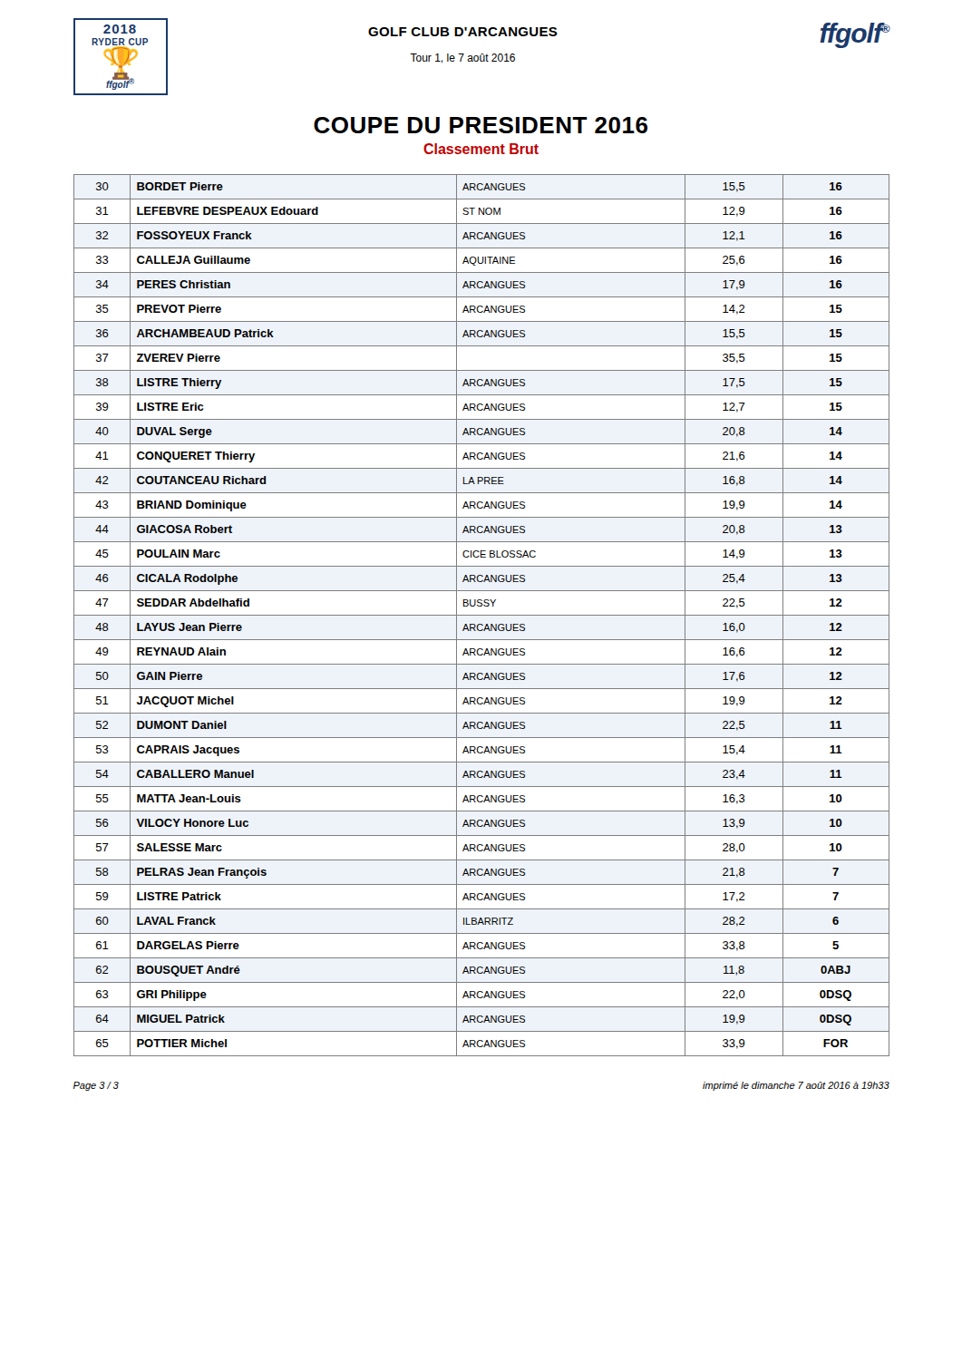2018
RYDER CUP
🏆
ffgolf®
GOLF CLUB D'ARCANGUES
Tour 1, le 7 août 2016
ffgolf®
COUPE DU PRESIDENT 2016
Classement Brut
| 30 | BORDET Pierre | ARCANGUES | 15,5 | 16 |
| 31 | LEFEBVRE DESPEAUX Edouard | ST NOM | 12,9 | 16 |
| 32 | FOSSOYEUX Franck | ARCANGUES | 12,1 | 16 |
| 33 | CALLEJA Guillaume | AQUITAINE | 25,6 | 16 |
| 34 | PERES Christian | ARCANGUES | 17,9 | 16 |
| 35 | PREVOT Pierre | ARCANGUES | 14,2 | 15 |
| 36 | ARCHAMBEAUD Patrick | ARCANGUES | 15,5 | 15 |
| 37 | ZVEREV Pierre | | 35,5 | 15 |
| 38 | LISTRE Thierry | ARCANGUES | 17,5 | 15 |
| 39 | LISTRE Eric | ARCANGUES | 12,7 | 15 |
| 40 | DUVAL Serge | ARCANGUES | 20,8 | 14 |
| 41 | CONQUERET Thierry | ARCANGUES | 21,6 | 14 |
| 42 | COUTANCEAU Richard | LA PREE | 16,8 | 14 |
| 43 | BRIAND Dominique | ARCANGUES | 19,9 | 14 |
| 44 | GIACOSA Robert | ARCANGUES | 20,8 | 13 |
| 45 | POULAIN Marc | CICE BLOSSAC | 14,9 | 13 |
| 46 | CICALA Rodolphe | ARCANGUES | 25,4 | 13 |
| 47 | SEDDAR Abdelhafid | BUSSY | 22,5 | 12 |
| 48 | LAYUS Jean Pierre | ARCANGUES | 16,0 | 12 |
| 49 | REYNAUD Alain | ARCANGUES | 16,6 | 12 |
| 50 | GAIN Pierre | ARCANGUES | 17,6 | 12 |
| 51 | JACQUOT Michel | ARCANGUES | 19,9 | 12 |
| 52 | DUMONT Daniel | ARCANGUES | 22,5 | 11 |
| 53 | CAPRAIS Jacques | ARCANGUES | 15,4 | 11 |
| 54 | CABALLERO Manuel | ARCANGUES | 23,4 | 11 |
| 55 | MATTA Jean-Louis | ARCANGUES | 16,3 | 10 |
| 56 | VILOCY Honore Luc | ARCANGUES | 13,9 | 10 |
| 57 | SALESSE Marc | ARCANGUES | 28,0 | 10 |
| 58 | PELRAS Jean François | ARCANGUES | 21,8 | 7 |
| 59 | LISTRE Patrick | ARCANGUES | 17,2 | 7 |
| 60 | LAVAL Franck | ILBARRITZ | 28,2 | 6 |
| 61 | DARGELAS Pierre | ARCANGUES | 33,8 | 5 |
| 62 | BOUSQUET André | ARCANGUES | 11,8 | 0ABJ |
| 63 | GRI Philippe | ARCANGUES | 22,0 | 0DSQ |
| 64 | MIGUEL Patrick | ARCANGUES | 19,9 | 0DSQ |
| 65 | POTTIER Michel | ARCANGUES | 33,9 | FOR |
Page 3 / 3
imprimé le dimanche 7 août 2016 à 19h33